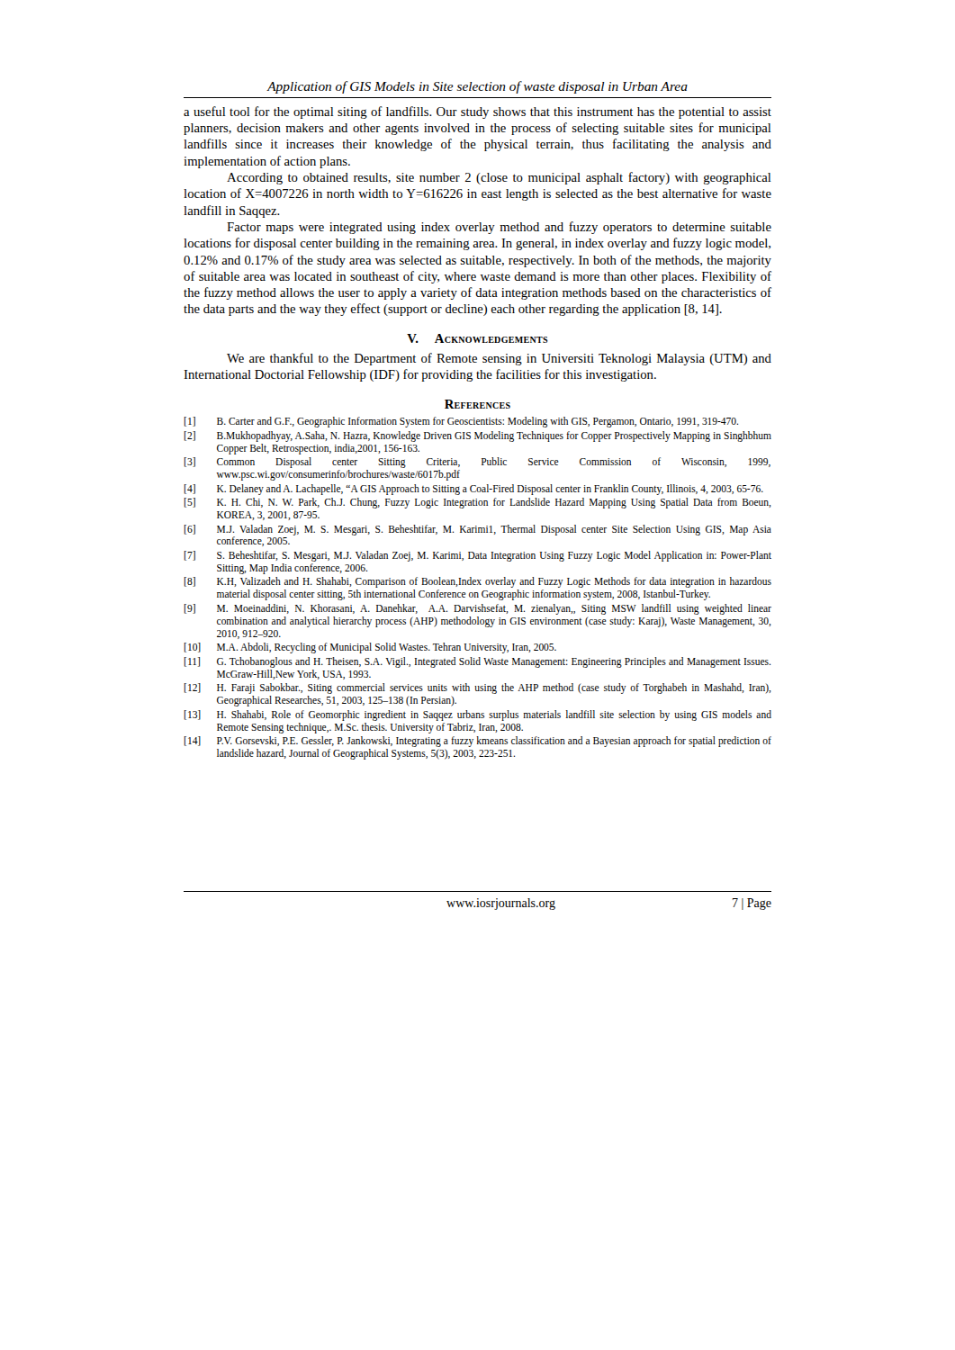Application of GIS Models in Site selection of waste disposal in Urban Area
a useful tool for the optimal siting of landfills. Our study shows that this instrument has the potential to assist planners, decision makers and other agents involved in the process of selecting suitable sites for municipal landfills since it increases their knowledge of the physical terrain, thus facilitating the analysis and implementation of action plans.
According to obtained results, site number 2 (close to municipal asphalt factory) with geographical location of X=4007226 in north width to Y=616226 in east length is selected as the best alternative for waste landfill in Saqqez.
Factor maps were integrated using index overlay method and fuzzy operators to determine suitable locations for disposal center building in the remaining area. In general, in index overlay and fuzzy logic model, 0.12% and 0.17% of the study area was selected as suitable, respectively. In both of the methods, the majority of suitable area was located in southeast of city, where waste demand is more than other places. Flexibility of the fuzzy method allows the user to apply a variety of data integration methods based on the characteristics of the data parts and the way they effect (support or decline) each other regarding the application [8, 14].
V. Acknowledgements
We are thankful to the Department of Remote sensing in Universiti Teknologi Malaysia (UTM) and International Doctorial Fellowship (IDF) for providing the facilities for this investigation.
References
| [1] | B. Carter and G.F., Geographic Information System for Geoscientists: Modeling with GIS, Pergamon, Ontario, 1991, 319-470. |
| [2] | B.Mukhopadhyay, A.Saha, N. Hazra, Knowledge Driven GIS Modeling Techniques for Copper Prospectively Mapping in Singhbhum Copper Belt, Retrospection, india,2001, 156-163. |
| [3] | Common Disposal center Sitting Criteria, Public Service Commission of Wisconsin, 1999, www.psc.wi.gov/consumerinfo/brochures/waste/6017b.pdf |
| [4] | K. Delaney and A. Lachapelle, “A GIS Approach to Sitting a Coal-Fired Disposal center in Franklin County, Illinois, 4, 2003, 65-76. |
| [5] | K. H. Chi, N. W. Park, Ch.J. Chung, Fuzzy Logic Integration for Landslide Hazard Mapping Using Spatial Data from Boeun, KOREA, 3, 2001, 87-95. |
| [6] | M.J. Valadan Zoej, M. S. Mesgari, S. Beheshtifar, M. Karimi1, Thermal Disposal center Site Selection Using GIS, Map Asia conference, 2005. |
| [7] | S. Beheshtifar, S. Mesgari, M.J. Valadan Zoej, M. Karimi, Data Integration Using Fuzzy Logic Model Application in: Power-Plant Sitting, Map India conference, 2006. |
| [8] | K.H, Valizadeh and H. Shahabi, Comparison of Boolean,Index overlay and Fuzzy Logic Methods for data integration in hazardous material disposal center sitting, 5th international Conference on Geographic information system, 2008, Istanbul-Turkey. |
| [9] | M. Moeinaddini, N. Khorasani, A. Danehkar, A.A. Darvishsefat, M. zienalyan,, Siting MSW landfill using weighted linear combination and analytical hierarchy process (AHP) methodology in GIS environment (case study: Karaj), Waste Management, 30, 2010, 912–920. |
| [10] | M.A. Abdoli, Recycling of Municipal Solid Wastes. Tehran University, Iran, 2005. |
| [11] | G. Tchobanoglous and H. Theisen, S.A. Vigil., Integrated Solid Waste Management: Engineering Principles and Management Issues. McGraw-Hill,New York, USA, 1993. |
| [12] | H. Faraji Sabokbar., Siting commercial services units with using the AHP method (case study of Torghabeh in Mashahd, Iran), Geographical Researches, 51, 2003, 125–138 (In Persian). |
| [13] | H. Shahabi, Role of Geomorphic ingredient in Saqqez urbans surplus materials landfill site selection by using GIS models and Remote Sensing technique,. M.Sc. thesis. University of Tabriz, Iran, 2008. |
| [14] | P.V. Gorsevski, P.E. Gessler, P. Jankowski, Integrating a fuzzy kmeans classification and a Bayesian approach for spatial prediction of landslide hazard, Journal of Geographical Systems, 5(3), 2003, 223-251. |
www.iosrjournals.org
7 | Page